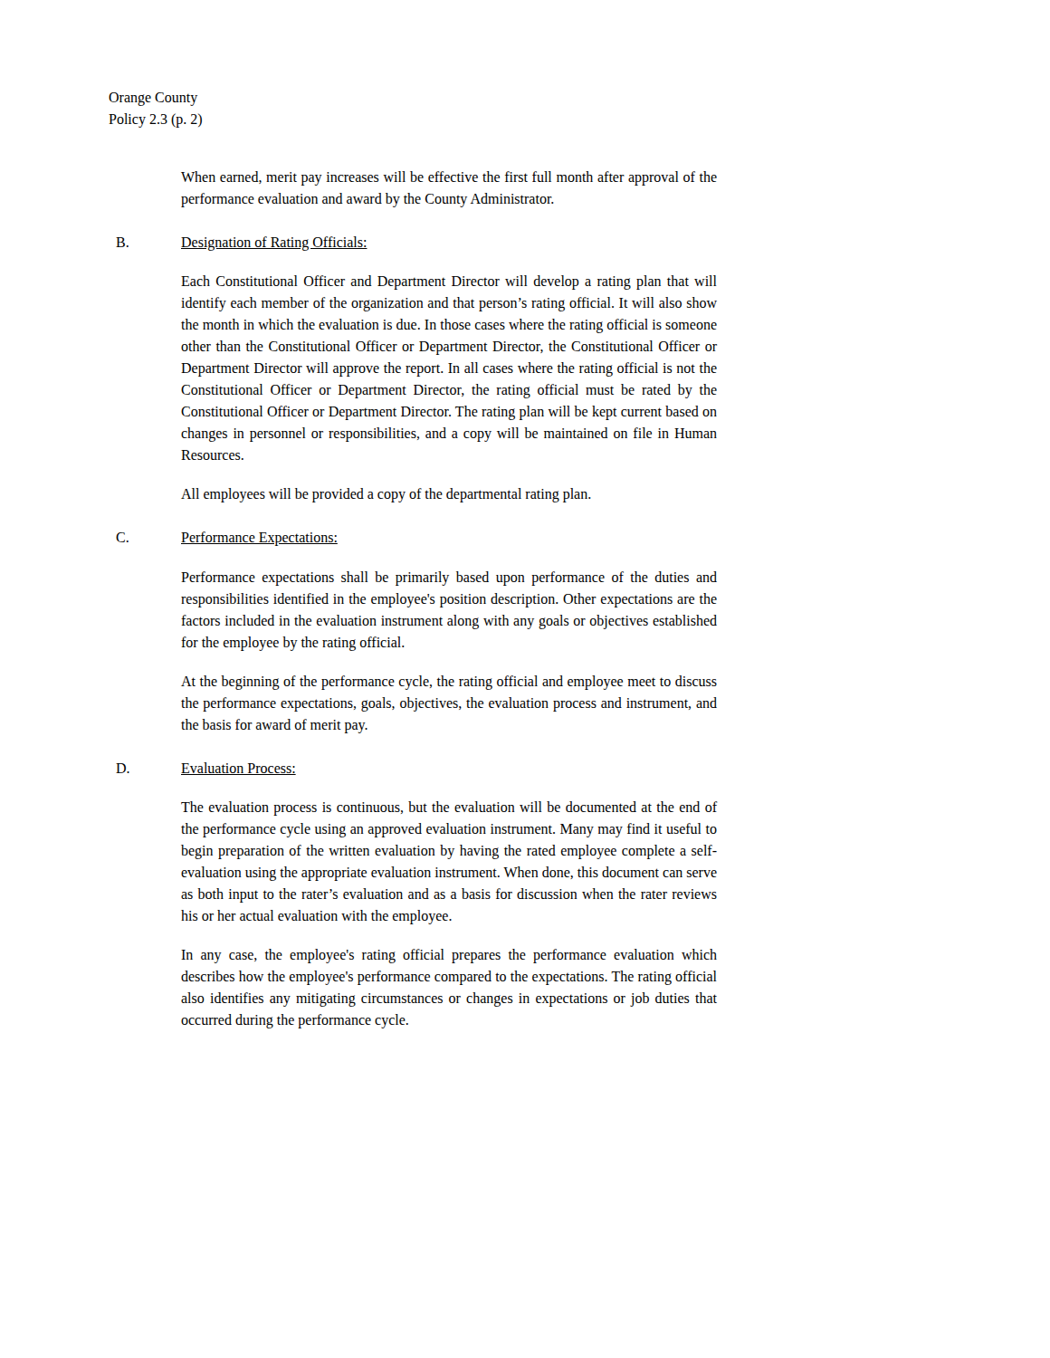Orange County
Policy 2.3 (p. 2)
When earned, merit pay increases will be effective the first full month after approval of the performance evaluation and award by the County Administrator.
B.
Designation of Rating Officials:
Each Constitutional Officer and Department Director will develop a rating plan that will identify each member of the organization and that person’s rating official. It will also show the month in which the evaluation is due. In those cases where the rating official is someone other than the Constitutional Officer or Department Director, the Constitutional Officer or Department Director will approve the report. In all cases where the rating official is not the Constitutional Officer or Department Director, the rating official must be rated by the Constitutional Officer or Department Director. The rating plan will be kept current based on changes in personnel or responsibilities, and a copy will be maintained on file in Human Resources.
All employees will be provided a copy of the departmental rating plan.
C.
Performance Expectations:
Performance expectations shall be primarily based upon performance of the duties and responsibilities identified in the employee's position description. Other expectations are the factors included in the evaluation instrument along with any goals or objectives established for the employee by the rating official.
At the beginning of the performance cycle, the rating official and employee meet to discuss the performance expectations, goals, objectives, the evaluation process and instrument, and the basis for award of merit pay.
D.
Evaluation Process:
The evaluation process is continuous, but the evaluation will be documented at the end of the performance cycle using an approved evaluation instrument. Many may find it useful to begin preparation of the written evaluation by having the rated employee complete a self-evaluation using the appropriate evaluation instrument. When done, this document can serve as both input to the rater’s evaluation and as a basis for discussion when the rater reviews his or her actual evaluation with the employee.
In any case, the employee's rating official prepares the performance evaluation which describes how the employee's performance compared to the expectations. The rating official also identifies any mitigating circumstances or changes in expectations or job duties that occurred during the performance cycle.